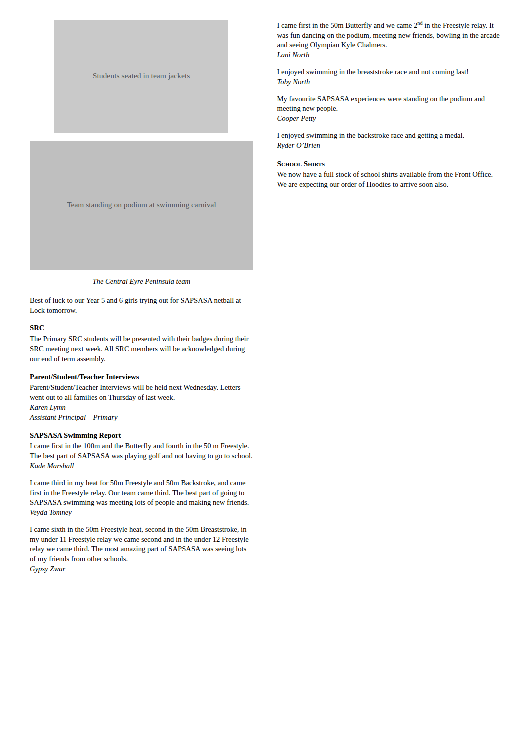The Central Eyre Peninsula team
Best of luck to our Year 5 and 6 girls trying out for SAPSASA netball at Lock tomorrow.
SRC
The Primary SRC students will be presented with their badges during their SRC meeting next week. All SRC members will be acknowledged during our end of term assembly.
Parent/Student/Teacher Interviews
Parent/Student/Teacher Interviews will be held next Wednesday. Letters went out to all families on Thursday of last week.
Karen Lymn
Assistant Principal – Primary
SAPSASA Swimming Report
I came first in the 100m and the Butterfly and fourth in the 50 m Freestyle. The best part of SAPSASA was playing golf and not having to go to school.
Kade Marshall
I came third in my heat for 50m Freestyle and 50m Backstroke, and came first in the Freestyle relay. Our team came third. The best part of going to SAPSASA swimming was meeting lots of people and making new friends.
Veyda Tomney
I came sixth in the 50m Freestyle heat, second in the 50m Breaststroke, in my under 11 Freestyle relay we came second and in the under 12 Freestyle relay we came third. The most amazing part of SAPSASA was seeing lots of my friends from other schools.
Gypsy Zwar
I came first in the 50m Butterfly and we came 2nd in the Freestyle relay. It was fun dancing on the podium, meeting new friends, bowling in the arcade and seeing Olympian Kyle Chalmers.
Lani North
I enjoyed swimming in the breaststroke race and not coming last!
Toby North
My favourite SAPSASA experiences were standing on the podium and meeting new people.
Cooper Petty
I enjoyed swimming in the backstroke race and getting a medal.
Ryder O’Brien
School Shirts
We now have a full stock of school shirts available from the Front Office.
We are expecting our order of Hoodies to arrive soon also.